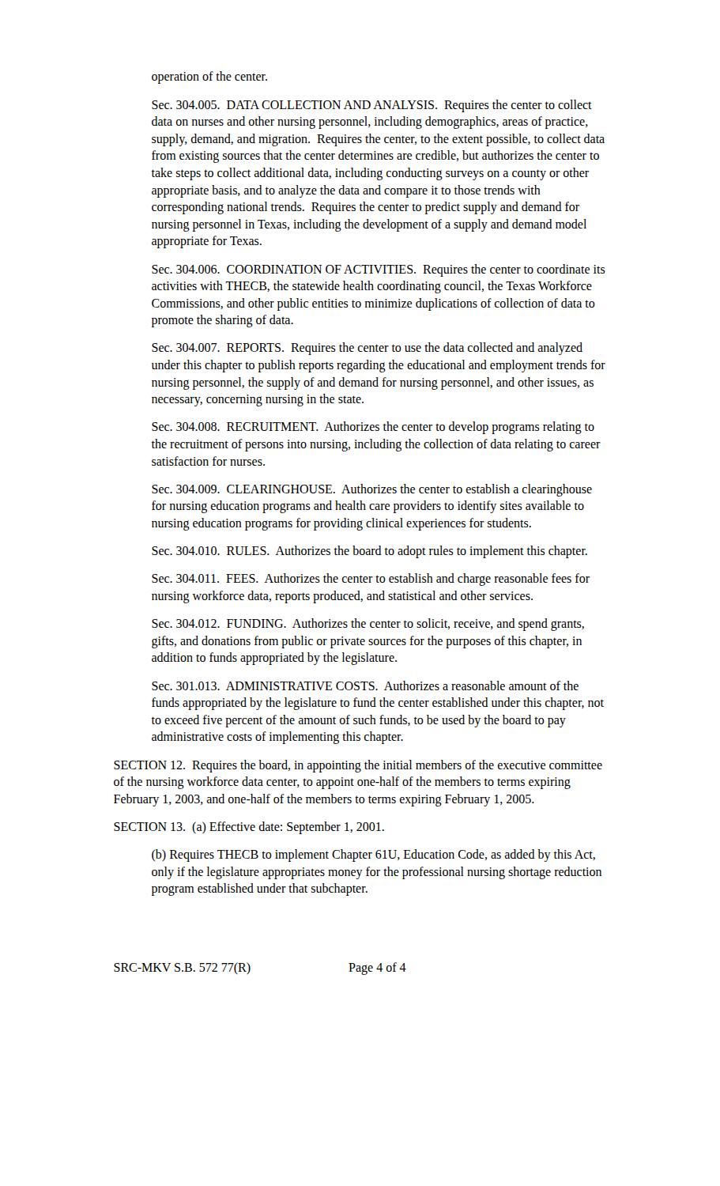operation of the center.
Sec. 304.005. DATA COLLECTION AND ANALYSIS. Requires the center to collect data on nurses and other nursing personnel, including demographics, areas of practice, supply, demand, and migration. Requires the center, to the extent possible, to collect data from existing sources that the center determines are credible, but authorizes the center to take steps to collect additional data, including conducting surveys on a county or other appropriate basis, and to analyze the data and compare it to those trends with corresponding national trends. Requires the center to predict supply and demand for nursing personnel in Texas, including the development of a supply and demand model appropriate for Texas.
Sec. 304.006. COORDINATION OF ACTIVITIES. Requires the center to coordinate its activities with THECB, the statewide health coordinating council, the Texas Workforce Commissions, and other public entities to minimize duplications of collection of data to promote the sharing of data.
Sec. 304.007. REPORTS. Requires the center to use the data collected and analyzed under this chapter to publish reports regarding the educational and employment trends for nursing personnel, the supply of and demand for nursing personnel, and other issues, as necessary, concerning nursing in the state.
Sec. 304.008. RECRUITMENT. Authorizes the center to develop programs relating to the recruitment of persons into nursing, including the collection of data relating to career satisfaction for nurses.
Sec. 304.009. CLEARINGHOUSE. Authorizes the center to establish a clearinghouse for nursing education programs and health care providers to identify sites available to nursing education programs for providing clinical experiences for students.
Sec. 304.010. RULES. Authorizes the board to adopt rules to implement this chapter.
Sec. 304.011. FEES. Authorizes the center to establish and charge reasonable fees for nursing workforce data, reports produced, and statistical and other services.
Sec. 304.012. FUNDING. Authorizes the center to solicit, receive, and spend grants, gifts, and donations from public or private sources for the purposes of this chapter, in addition to funds appropriated by the legislature.
Sec. 301.013. ADMINISTRATIVE COSTS. Authorizes a reasonable amount of the funds appropriated by the legislature to fund the center established under this chapter, not to exceed five percent of the amount of such funds, to be used by the board to pay administrative costs of implementing this chapter.
SECTION 12. Requires the board, in appointing the initial members of the executive committee of the nursing workforce data center, to appoint one-half of the members to terms expiring February 1, 2003, and one-half of the members to terms expiring February 1, 2005.
SECTION 13. (a) Effective date: September 1, 2001.
(b) Requires THECB to implement Chapter 61U, Education Code, as added by this Act, only if the legislature appropriates money for the professional nursing shortage reduction program established under that subchapter.
SRC-MKV S.B. 572 77(R) Page 4 of 4